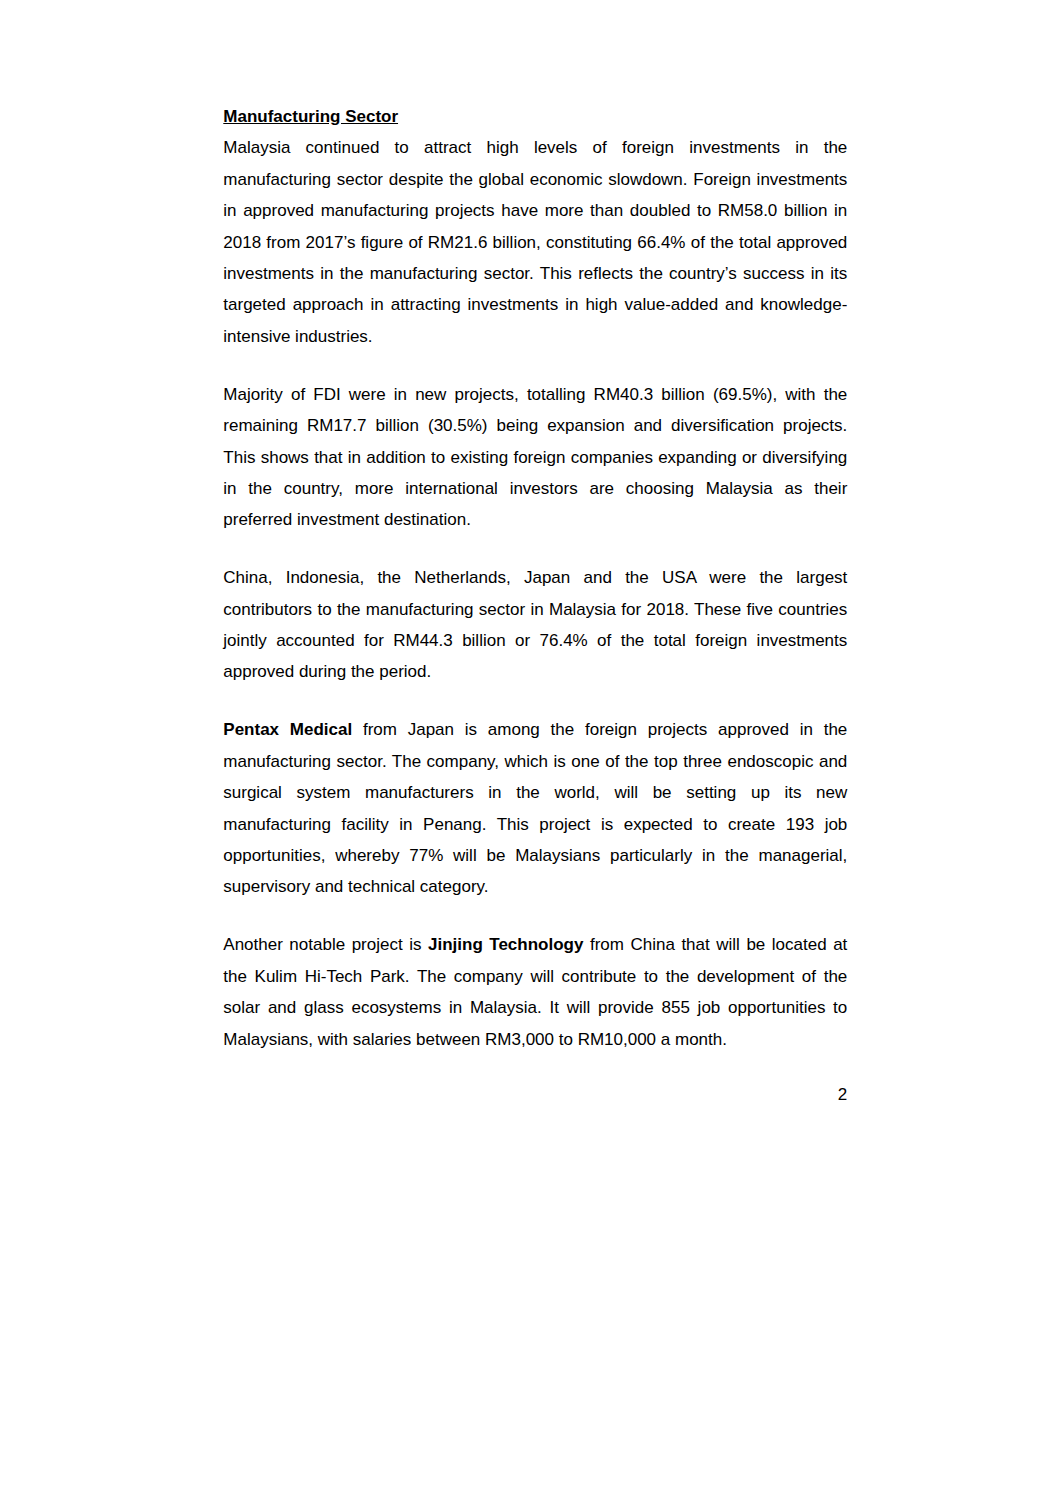Manufacturing Sector
Malaysia continued to attract high levels of foreign investments in the manufacturing sector despite the global economic slowdown. Foreign investments in approved manufacturing projects have more than doubled to RM58.0 billion in 2018 from 2017’s figure of RM21.6 billion, constituting 66.4% of the total approved investments in the manufacturing sector. This reflects the country’s success in its targeted approach in attracting investments in high value-added and knowledge-intensive industries.
Majority of FDI were in new projects, totalling RM40.3 billion (69.5%), with the remaining RM17.7 billion (30.5%) being expansion and diversification projects. This shows that in addition to existing foreign companies expanding or diversifying in the country, more international investors are choosing Malaysia as their preferred investment destination.
China, Indonesia, the Netherlands, Japan and the USA were the largest contributors to the manufacturing sector in Malaysia for 2018. These five countries jointly accounted for RM44.3 billion or 76.4% of the total foreign investments approved during the period.
Pentax Medical from Japan is among the foreign projects approved in the manufacturing sector. The company, which is one of the top three endoscopic and surgical system manufacturers in the world, will be setting up its new manufacturing facility in Penang. This project is expected to create 193 job opportunities, whereby 77% will be Malaysians particularly in the managerial, supervisory and technical category.
Another notable project is Jinjing Technology from China that will be located at the Kulim Hi-Tech Park. The company will contribute to the development of the solar and glass ecosystems in Malaysia. It will provide 855 job opportunities to Malaysians, with salaries between RM3,000 to RM10,000 a month.
2